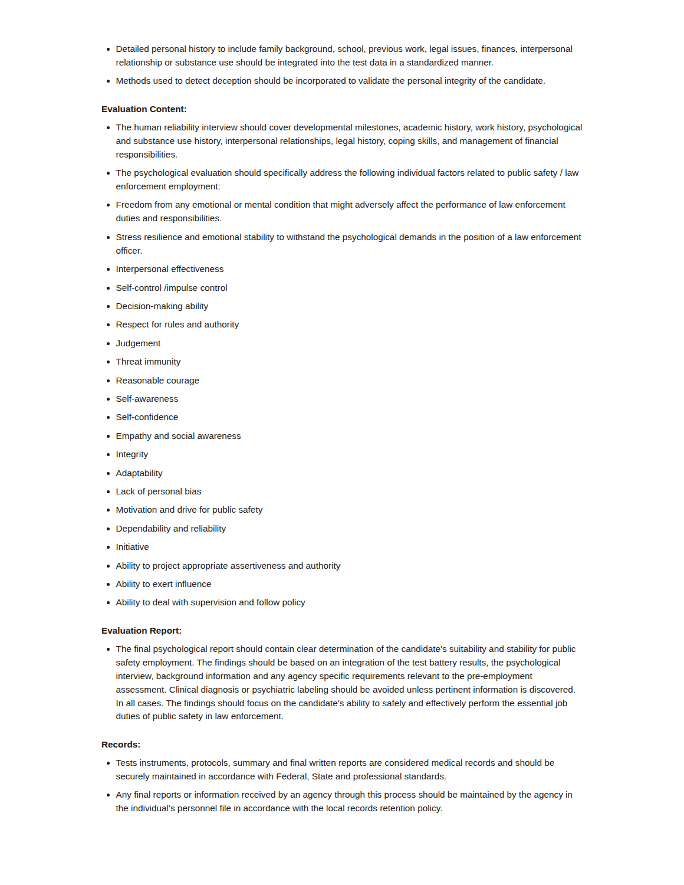Detailed personal history to include family background, school, previous work, legal issues, finances, interpersonal relationship or substance use should be integrated into the test data in a standardized manner.
Methods used to detect deception should be incorporated to validate the personal integrity of the candidate.
Evaluation Content:
The human reliability interview should cover developmental milestones, academic history, work history, psychological and substance use history, interpersonal relationships, legal history, coping skills, and management of financial responsibilities.
The psychological evaluation should specifically address the following individual factors related to public safety / law enforcement employment:
Freedom from any emotional or mental condition that might adversely affect the performance of law enforcement duties and responsibilities.
Stress resilience and emotional stability to withstand the psychological demands in the position of a law enforcement officer.
Interpersonal effectiveness
Self-control /impulse control
Decision-making ability
Respect for rules and authority
Judgement
Threat immunity
Reasonable courage
Self-awareness
Self-confidence
Empathy and social awareness
Integrity
Adaptability
Lack of personal bias
Motivation and drive for public safety
Dependability and reliability
Initiative
Ability to project appropriate assertiveness and authority
Ability to exert influence
Ability to deal with supervision and follow policy
Evaluation Report:
The final psychological report should contain clear determination of the candidate's suitability and stability for public safety employment. The findings should be based on an integration of the test battery results, the psychological interview, background information and any agency specific requirements relevant to the pre-employment assessment. Clinical diagnosis or psychiatric labeling should be avoided unless pertinent information is discovered. In all cases. The findings should focus on the candidate's ability to safely and effectively perform the essential job duties of public safety in law enforcement.
Records:
Tests instruments, protocols, summary and final written reports are considered medical records and should be securely maintained in accordance with Federal, State and professional standards.
Any final reports or information received by an agency through this process should be maintained by the agency in the individual's personnel file in accordance with the local records retention policy.